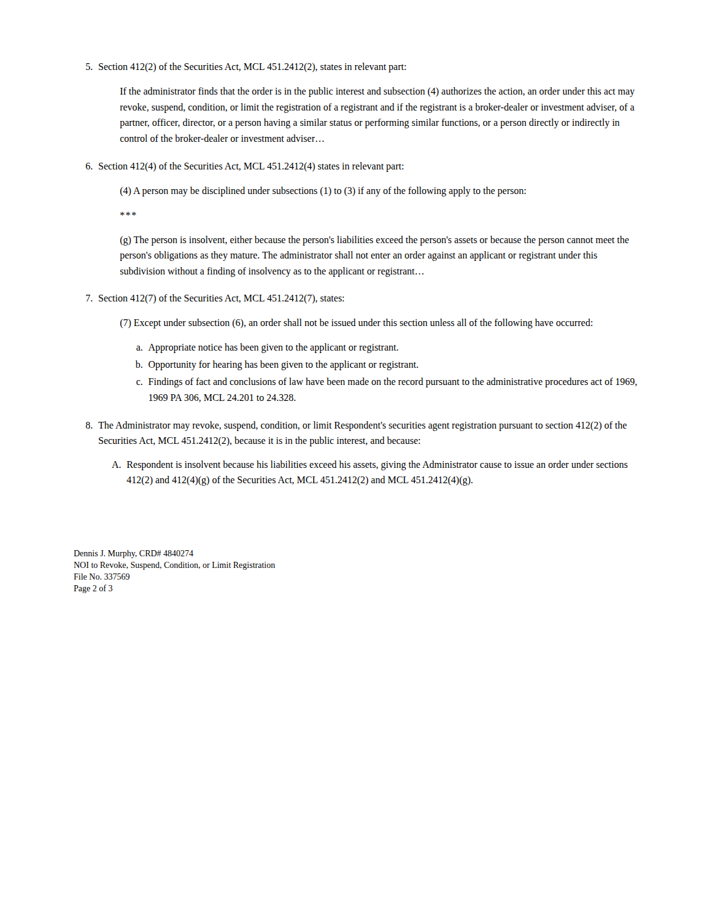Section 412(2) of the Securities Act, MCL 451.2412(2), states in relevant part:
If the administrator finds that the order is in the public interest and subsection (4) authorizes the action, an order under this act may revoke, suspend, condition, or limit the registration of a registrant and if the registrant is a broker-dealer or investment adviser, of a partner, officer, director, or a person having a similar status or performing similar functions, or a person directly or indirectly in control of the broker-dealer or investment adviser…
Section 412(4) of the Securities Act, MCL 451.2412(4) states in relevant part:
(4) A person may be disciplined under subsections (1) to (3) if any of the following apply to the person:
***
(g) The person is insolvent, either because the person's liabilities exceed the person's assets or because the person cannot meet the person's obligations as they mature. The administrator shall not enter an order against an applicant or registrant under this subdivision without a finding of insolvency as to the applicant or registrant…
Section 412(7) of the Securities Act, MCL 451.2412(7), states:
(7) Except under subsection (6), an order shall not be issued under this section unless all of the following have occurred:
Appropriate notice has been given to the applicant or registrant.
Opportunity for hearing has been given to the applicant or registrant.
Findings of fact and conclusions of law have been made on the record pursuant to the administrative procedures act of 1969, 1969 PA 306, MCL 24.201 to 24.328.
The Administrator may revoke, suspend, condition, or limit Respondent's securities agent registration pursuant to section 412(2) of the Securities Act, MCL 451.2412(2), because it is in the public interest, and because:
Respondent is insolvent because his liabilities exceed his assets, giving the Administrator cause to issue an order under sections 412(2) and 412(4)(g) of the Securities Act, MCL 451.2412(2) and MCL 451.2412(4)(g).
Dennis J. Murphy, CRD# 4840274
NOI to Revoke, Suspend, Condition, or Limit Registration
File No. 337569
Page 2 of 3